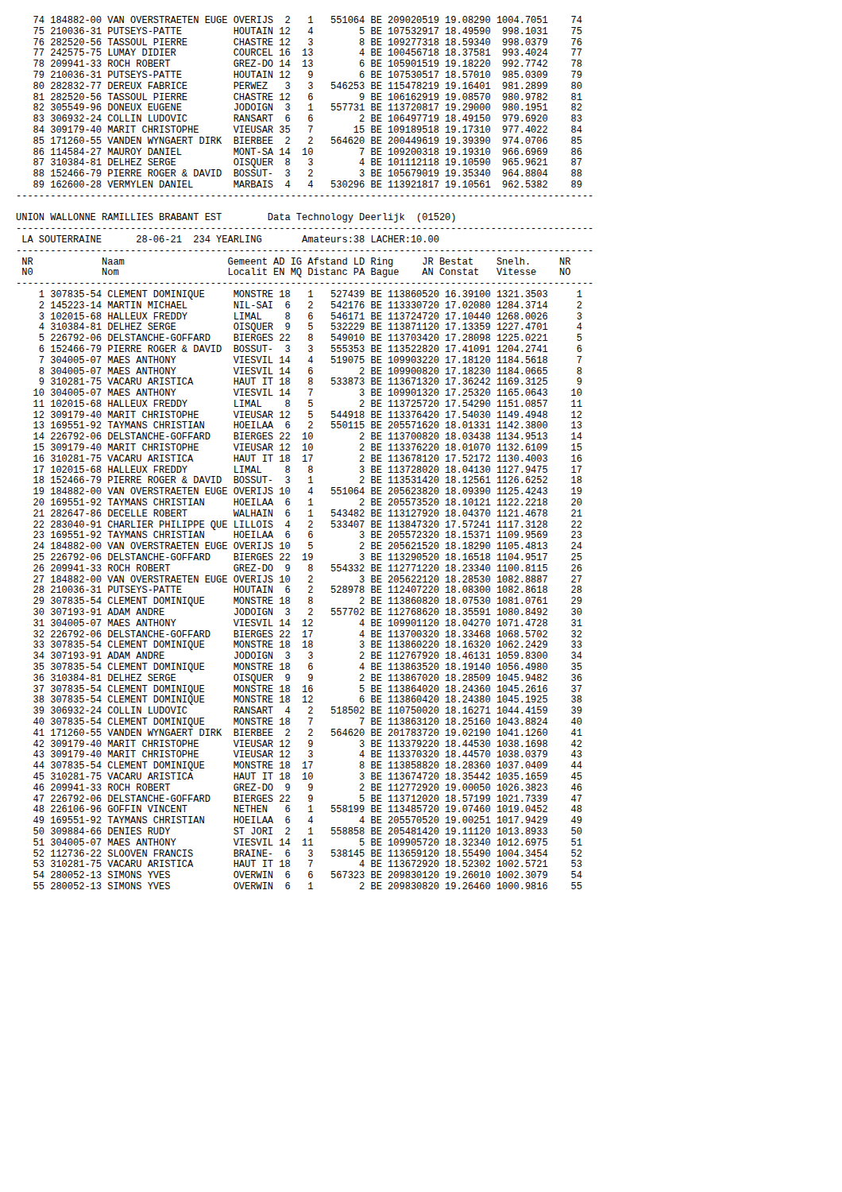74 184882-00 VAN OVERSTRAETEN EUGE OVERIJS  2   1   551064 BE 209020519 19.08290 1004.7051    74
   75 210036-31 PUTSEYS-PATTE         HOUTAIN 12   4        5 BE 107532917 18.49590  998.1031    75
   76 282520-56 TASSOUL PIERRE        CHASTRE 12   3        8 BE 109277318 18.59340  998.0379    76
   77 242575-75 LUMAY DIDIER          COURCEL 16  13        4 BE 100456718 18.37581  993.4024    77
   78 209941-33 ROCH ROBERT           GREZ-DO 14  13        6 BE 105901519 19.18220  992.7742    78
   79 210036-31 PUTSEYS-PATTE         HOUTAIN 12   9        6 BE 107530517 18.57010  985.0309    79
   80 282832-77 DEREUX FABRICE        PERWEZ   3   3   546253 BE 115478219 19.16401  981.2899    80
   81 282520-56 TASSOUL PIERRE        CHASTRE 12   6        9 BE 106162919 19.08570  980.9782    81
   82 305549-96 DONEUX EUGENE         JODOIGN  3   1   557731 BE 113720817 19.29000  980.1951    82
   83 306932-24 COLLIN LUDOVIC        RANSART  6   6        2 BE 106497719 18.49150  979.6920    83
   84 309179-40 MARIT CHRISTOPHE      VIEUSAR 35   7       15 BE 109189518 19.17310  977.4022    84
   85 171260-55 VANDEN WYNGAERT DIRK  BIERBEE  2   2   564620 BE 200449619 19.39390  974.0706    85
   86 114584-27 MAUROY DANIEL         MONT-SA 14  10        7 BE 109200318 19.19310  966.6969    86
   87 310384-81 DELHEZ SERGE          OISQUER  8   3        4 BE 101112118 19.10590  965.9621    87
   88 152466-79 PIERRE ROGER & DAVID  BOSSUT-  3   2        3 BE 105679019 19.35340  964.8804    88
   89 162600-28 VERMYLEN DANIEL       MARBAIS  4   4   530296 BE 113921817 19.10561  962.5382    89
-----------------------------------------------------------------------------------------------------

UNION WALLONNE RAMILLIES BRABANT EST        Data Technology Deerlijk  (01520)
-----------------------------------------------------------------------------------------------------
 LA SOUTERRAINE      28-06-21  234 YEARLING       Amateurs:38 LACHER:10.00
-----------------------------------------------------------------------------------------------------
 NR            Naam                  Gemeent AD IG Afstand LD Ring     JR Bestat    Snelh.     NR
 N0            Nom                   Localit EN MQ Distanc PA Bague    AN Constat   Vitesse    NO
-----------------------------------------------------------------------------------------------------
    1 307835-54 CLEMENT DOMINIQUE     MONSTRE 18   1   527439 BE 113860520 16.39100 1321.3503     1
    2 145223-14 MARTIN MICHAEL        NIL-SAI  6   2   542176 BE 113330720 17.02080 1284.3714     2
    3 102015-68 HALLEUX FREDDY        LIMAL    8   6   546171 BE 113724720 17.10440 1268.0026     3
    4 310384-81 DELHEZ SERGE          OISQUER  9   5   532229 BE 113871120 17.13359 1227.4701     4
    5 226792-06 DELSTANCHE-GOFFARD    BIERGES 22   8   549010 BE 113703420 17.28098 1225.0221     5
    6 152466-79 PIERRE ROGER & DAVID  BOSSUT-  3   3   555353 BE 113522820 17.41091 1204.2741     6
    7 304005-07 MAES ANTHONY          VIESVIL 14   4   519075 BE 109903220 17.18120 1184.5618     7
    8 304005-07 MAES ANTHONY          VIESVIL 14   6        2 BE 109900820 17.18230 1184.0665     8
    9 310281-75 VACARU ARISTICA       HAUT IT 18   8   533873 BE 113671320 17.36242 1169.3125     9
   10 304005-07 MAES ANTHONY          VIESVIL 14   7        3 BE 109901320 17.25320 1165.0643    10
   11 102015-68 HALLEUX FREDDY        LIMAL    8   5        2 BE 113725720 17.54290 1151.0857    11
   12 309179-40 MARIT CHRISTOPHE      VIEUSAR 12   5   544918 BE 113376420 17.54030 1149.4948    12
   13 169551-92 TAYMANS CHRISTIAN     HOEILAA  6   2   550115 BE 205571620 18.01331 1142.3800    13
   14 226792-06 DELSTANCHE-GOFFARD    BIERGES 22  10        2 BE 113700820 18.03438 1134.9513    14
   15 309179-40 MARIT CHRISTOPHE      VIEUSAR 12  10        2 BE 113376220 18.01070 1132.6109    15
   16 310281-75 VACARU ARISTICA       HAUT IT 18  17        2 BE 113678120 17.52172 1130.4003    16
   17 102015-68 HALLEUX FREDDY        LIMAL    8   8        3 BE 113728020 18.04130 1127.9475    17
   18 152466-79 PIERRE ROGER & DAVID  BOSSUT-  3   1        2 BE 113531420 18.12561 1126.6252    18
   19 184882-00 VAN OVERSTRAETEN EUGE OVERIJS 10   4   551064 BE 205623820 18.09390 1125.4243    19
   20 169551-92 TAYMANS CHRISTIAN     HOEILAA  6   1        2 BE 205573520 18.10121 1122.2218    20
   21 282647-86 DECELLE ROBERT        WALHAIN  6   1   543482 BE 113127920 18.04370 1121.4678    21
   22 283040-91 CHARLIER PHILIPPE QUE LILLOIS  4   2   533407 BE 113847320 17.57241 1117.3128    22
   23 169551-92 TAYMANS CHRISTIAN     HOEILAA  6   6        3 BE 205572320 18.15371 1109.9569    23
   24 184882-00 VAN OVERSTRAETEN EUGE OVERIJS 10   5        2 BE 205621520 18.18290 1105.4813    24
   25 226792-06 DELSTANCHE-GOFFARD    BIERGES 22  19        3 BE 113290520 18.16518 1104.9517    25
   26 209941-33 ROCH ROBERT           GREZ-DO  9   8   554332 BE 112771220 18.23340 1100.8115    26
   27 184882-00 VAN OVERSTRAETEN EUGE OVERIJS 10   2        3 BE 205622120 18.28530 1082.8887    27
   28 210036-31 PUTSEYS-PATTE         HOUTAIN  6   2   528978 BE 112407220 18.08300 1082.8618    28
   29 307835-54 CLEMENT DOMINIQUE     MONSTRE 18   8        2 BE 113860820 18.07530 1081.0761    29
   30 307193-91 ADAM ANDRE            JODOIGN  3   2   557702 BE 112768620 18.35591 1080.8492    30
   31 304005-07 MAES ANTHONY          VIESVIL 14  12        4 BE 109901120 18.04270 1071.4728    31
   32 226792-06 DELSTANCHE-GOFFARD    BIERGES 22  17        4 BE 113700320 18.33468 1068.5702    32
   33 307835-54 CLEMENT DOMINIQUE     MONSTRE 18  18        3 BE 113860220 18.16320 1062.2429    33
   34 307193-91 ADAM ANDRE            JODOIGN  3   3        2 BE 112767920 18.46131 1059.8300    34
   35 307835-54 CLEMENT DOMINIQUE     MONSTRE 18   6        4 BE 113863520 18.19140 1056.4980    35
   36 310384-81 DELHEZ SERGE          OISQUER  9   9        2 BE 113867020 18.28509 1045.9482    36
   37 307835-54 CLEMENT DOMINIQUE     MONSTRE 18  16        5 BE 113864020 18.24360 1045.2616    37
   38 307835-54 CLEMENT DOMINIQUE     MONSTRE 18  12        6 BE 113860420 18.24380 1045.1925    38
   39 306932-24 COLLIN LUDOVIC        RANSART  4   2   518502 BE 110750020 18.16271 1044.4159    39
   40 307835-54 CLEMENT DOMINIQUE     MONSTRE 18   7        7 BE 113863120 18.25160 1043.8824    40
   41 171260-55 VANDEN WYNGAERT DIRK  BIERBEE  2   2   564620 BE 201783720 19.02190 1041.1260    41
   42 309179-40 MARIT CHRISTOPHE      VIEUSAR 12   9        3 BE 113379220 18.44530 1038.1698    42
   43 309179-40 MARIT CHRISTOPHE      VIEUSAR 12   3        4 BE 113370320 18.44570 1038.0379    43
   44 307835-54 CLEMENT DOMINIQUE     MONSTRE 18  17        8 BE 113858820 18.28360 1037.0409    44
   45 310281-75 VACARU ARISTICA       HAUT IT 18  10        3 BE 113674720 18.35442 1035.1659    45
   46 209941-33 ROCH ROBERT           GREZ-DO  9   9        2 BE 112772920 19.00050 1026.3823    46
   47 226792-06 DELSTANCHE-GOFFARD    BIERGES 22   9        5 BE 113712020 18.57199 1021.7339    47
   48 226106-96 GOFFIN VINCENT        NETHEN   6   1   558199 BE 113485720 19.07460 1019.0452    48
   49 169551-92 TAYMANS CHRISTIAN     HOEILAA  6   4        4 BE 205570520 19.00251 1017.9429    49
   50 309884-66 DENIES RUDY           ST JORI  2   1   558858 BE 205481420 19.11120 1013.8933    50
   51 304005-07 MAES ANTHONY          VIESVIL 14  11        5 BE 109905720 18.32340 1012.6975    51
   52 112736-22 SLOOVEN FRANCIS       BRAINE-  6   3   538145 BE 113659120 18.55490 1004.3454    52
   53 310281-75 VACARU ARISTICA       HAUT IT 18   7        4 BE 113672920 18.52302 1002.5721    53
   54 280052-13 SIMONS YVES           OVERWIN  6   6   567323 BE 209830120 19.26010 1002.3079    54
   55 280052-13 SIMONS YVES           OVERWIN  6   1        2 BE 209830820 19.26460 1000.9816    55